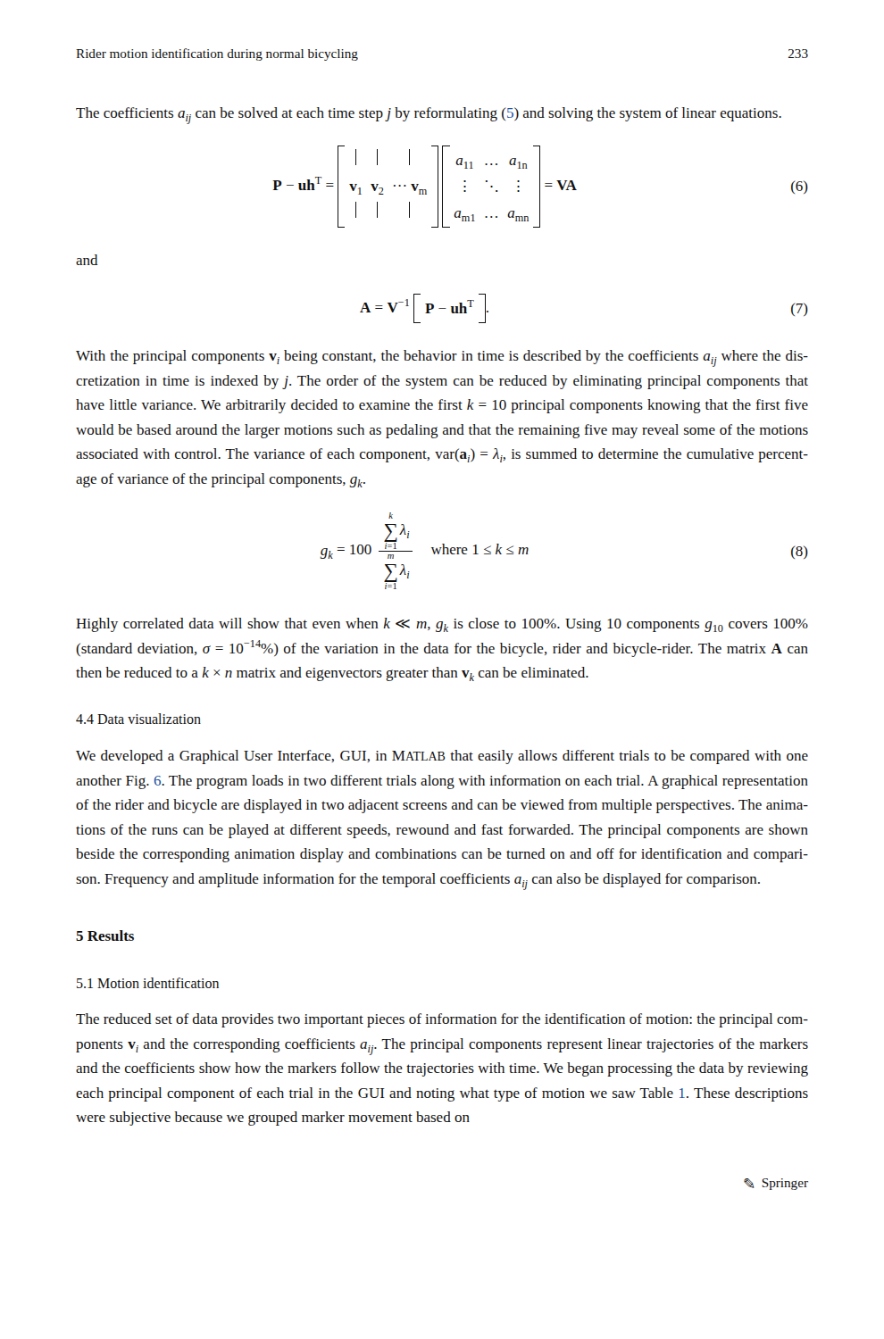Rider motion identification during normal bicycling 233
The coefficients aij can be solved at each time step j by reformulating (5) and solving the system of linear equations.
P − uhT = v1 v2··· vm a11…a1n ⋮⋱⋮ am1…amn = VA
(6)
and
A = V−1 P − uhT .
(7)
With the principal components vi being constant, the behavior in time is described by the coefficients aij where the discretization in time is indexed by j. The order of the system can be reduced by eliminating principal components that have little variance. We arbitrarily decided to examine the first k = 10 principal components knowing that the first five would be based around the larger motions such as pedaling and that the remaining five may reveal some of the motions associated with control. The variance of each component, var(ai) = λi, is summed to determine the cumulative percentage of variance of the principal components, gk.
gk = 100 k∑i=1 λi m∑i=1 λi where 1 ≤ k ≤ m
(8)
Highly correlated data will show that even when k ≪ m, gk is close to 100%. Using 10 components g10 covers 100% (standard deviation, σ = 10−14%) of the variation in the data for the bicycle, rider and bicycle-rider. The matrix A can then be reduced to a k × n matrix and eigenvectors greater than vk can be eliminated.
4.4 Data visualization
We developed a Graphical User Interface, GUI, in MATLAB that easily allows different trials to be compared with one another Fig. 6. The program loads in two different trials along with information on each trial. A graphical representation of the rider and bicycle are displayed in two adjacent screens and can be viewed from multiple perspectives. The animations of the runs can be played at different speeds, rewound and fast forwarded. The principal components are shown beside the corresponding animation display and combinations can be turned on and off for identification and comparison. Frequency and amplitude information for the temporal coefficients aij can also be displayed for comparison.
5 Results
5.1 Motion identification
The reduced set of data provides two important pieces of information for the identification of motion: the principal components vi and the corresponding coefficients aij. The principal components represent linear trajectories of the markers and the coefficients show how the markers follow the trajectories with time. We began processing the data by reviewing each principal component of each trial in the GUI and noting what type of motion we saw Table 1. These descriptions were subjective because we grouped marker movement based on
✎ Springer